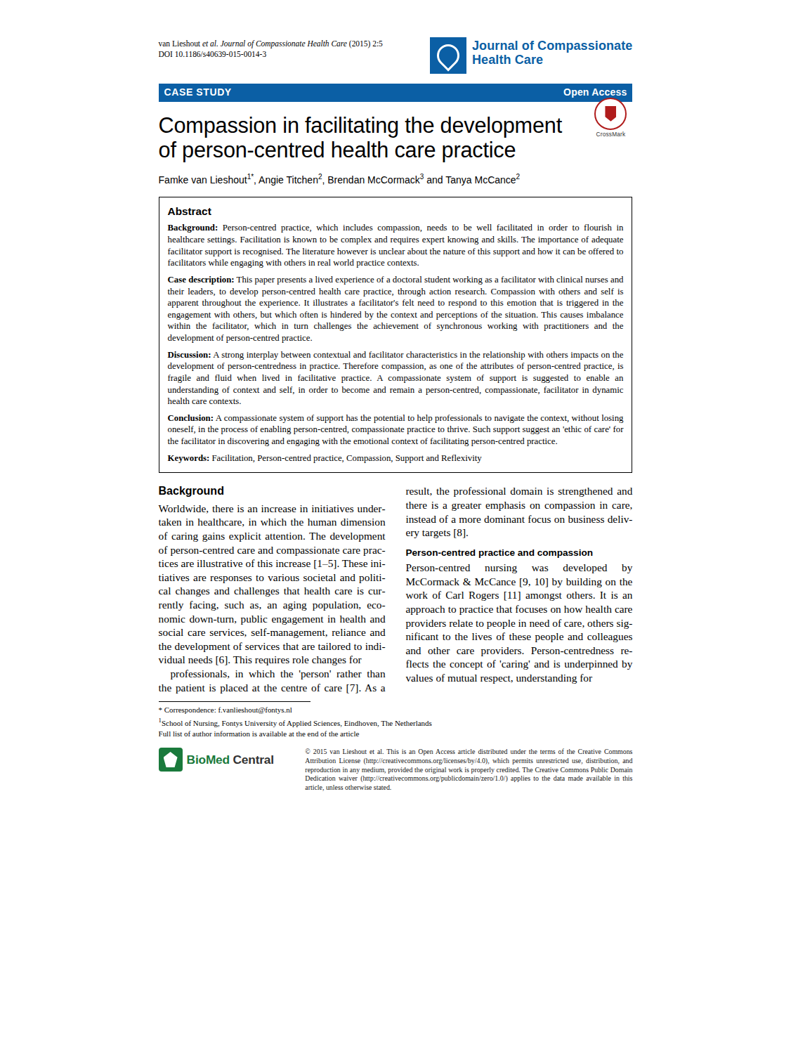van Lieshout et al. Journal of Compassionate Health Care (2015) 2:5
DOI 10.1186/s40639-015-0014-3
Journal of Compassionate Health Care
CASE STUDY
Open Access
CrossMark
Compassion in facilitating the development
of person-centred health care practice
Famke van Lieshout1*, Angie Titchen2, Brendan McCormack3 and Tanya McCance2
Abstract
Background: Person-centred practice, which includes compassion, needs to be well facilitated in order to flourish in healthcare settings. Facilitation is known to be complex and requires expert knowing and skills. The importance of adequate facilitator support is recognised. The literature however is unclear about the nature of this support and how it can be offered to facilitators while engaging with others in real world practice contexts.
Case description: This paper presents a lived experience of a doctoral student working as a facilitator with clinical nurses and their leaders, to develop person-centred health care practice, through action research. Compassion with others and self is apparent throughout the experience. It illustrates a facilitator's felt need to respond to this emotion that is triggered in the engagement with others, but which often is hindered by the context and perceptions of the situation. This causes imbalance within the facilitator, which in turn challenges the achievement of synchronous working with practitioners and the development of person-centred practice.
Discussion: A strong interplay between contextual and facilitator characteristics in the relationship with others impacts on the development of person-centredness in practice. Therefore compassion, as one of the attributes of person-centred practice, is fragile and fluid when lived in facilitative practice. A compassionate system of support is suggested to enable an understanding of context and self, in order to become and remain a person-centred, compassionate, facilitator in dynamic health care contexts.
Conclusion: A compassionate system of support has the potential to help professionals to navigate the context, without losing oneself, in the process of enabling person-centred, compassionate practice to thrive. Such support suggest an 'ethic of care' for the facilitator in discovering and engaging with the emotional context of facilitating person-centred practice.
Keywords: Facilitation, Person-centred practice, Compassion, Support and Reflexivity
Background
Worldwide, there is an increase in initiatives undertaken in healthcare, in which the human dimension of caring gains explicit attention. The development of person-centred care and compassionate care practices are illustrative of this increase [1–5]. These initiatives are responses to various societal and political changes and challenges that health care is currently facing, such as, an aging population, economic down-turn, public engagement in health and social care services, self-management, reliance and the development of services that are tailored to individual needs [6]. This requires role changes for
professionals, in which the 'person' rather than the patient is placed at the centre of care [7]. As a result, the professional domain is strengthened and there is a greater emphasis on compassion in care, instead of a more dominant focus on business delivery targets [8].
Person-centred practice and compassion
Person-centred nursing was developed by McCormack & McCance [9, 10] by building on the work of Carl Rogers [11] amongst others. It is an approach to practice that focuses on how health care providers relate to people in need of care, others significant to the lives of these people and colleagues and other care providers. Person-centredness reflects the concept of 'caring' and is underpinned by values of mutual respect, understanding for
* Correspondence: f.vanlieshout@fontys.nl
1School of Nursing, Fontys University of Applied Sciences, Eindhoven, The Netherlands
Full list of author information is available at the end of the article
BioMed Central
© 2015 van Lieshout et al. This is an Open Access article distributed under the terms of the Creative Commons Attribution License (http://creativecommons.org/licenses/by/4.0), which permits unrestricted use, distribution, and reproduction in any medium, provided the original work is properly credited. The Creative Commons Public Domain Dedication waiver (http://creativecommons.org/publicdomain/zero/1.0/) applies to the data made available in this article, unless otherwise stated.